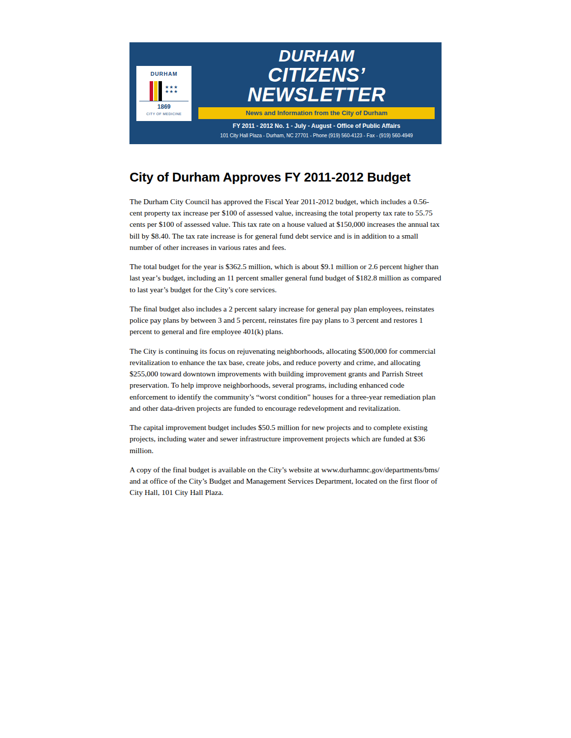DURHAM
★★★
★★★
1869
CITY OF MEDICINE
DURHAM
CITIZENS’ NEWSLETTER
News and Information from the City of Durham
FY 2011 - 2012 No. 1 - July - August - Office of Public Affairs
101 City Hall Plaza - Durham, NC 27701 - Phone (919) 560-4123 - Fax - (919) 560-4949
City of Durham Approves FY 2011-2012 Budget
The Durham City Council has approved the Fiscal Year 2011-2012 budget, which includes a 0.56-cent property tax increase per $100 of assessed value, increasing the total property tax rate to 55.75 cents per $100 of assessed value. This tax rate on a house valued at $150,000 increases the annual tax bill by $8.40. The tax rate increase is for general fund debt service and is in addition to a small number of other increases in various rates and fees.
The total budget for the year is $362.5 million, which is about $9.1 million or 2.6 percent higher than last year’s budget, including an 11 percent smaller general fund budget of $182.8 million as compared to last year’s budget for the City’s core services.
The final budget also includes a 2 percent salary increase for general pay plan employees, reinstates police pay plans by between 3 and 5 percent, reinstates fire pay plans to 3 percent and restores 1 percent to general and fire employee 401(k) plans.
The City is continuing its focus on rejuvenating neighborhoods, allocating $500,000 for commercial revitalization to enhance the tax base, create jobs, and reduce poverty and crime, and allocating $255,000 toward downtown improvements with building improvement grants and Parrish Street preservation. To help improve neighborhoods, several programs, including enhanced code enforcement to identify the community’s “worst condition” houses for a three-year remediation plan and other data-driven projects are funded to encourage redevelopment and revitalization.
The capital improvement budget includes $50.5 million for new projects and to complete existing projects, including water and sewer infrastructure improvement projects which are funded at $36 million.
A copy of the final budget is available on the City’s website at www.durhamnc.gov/departments/bms/ and at office of the City’s Budget and Management Services Department, located on the first floor of City Hall, 101 City Hall Plaza.